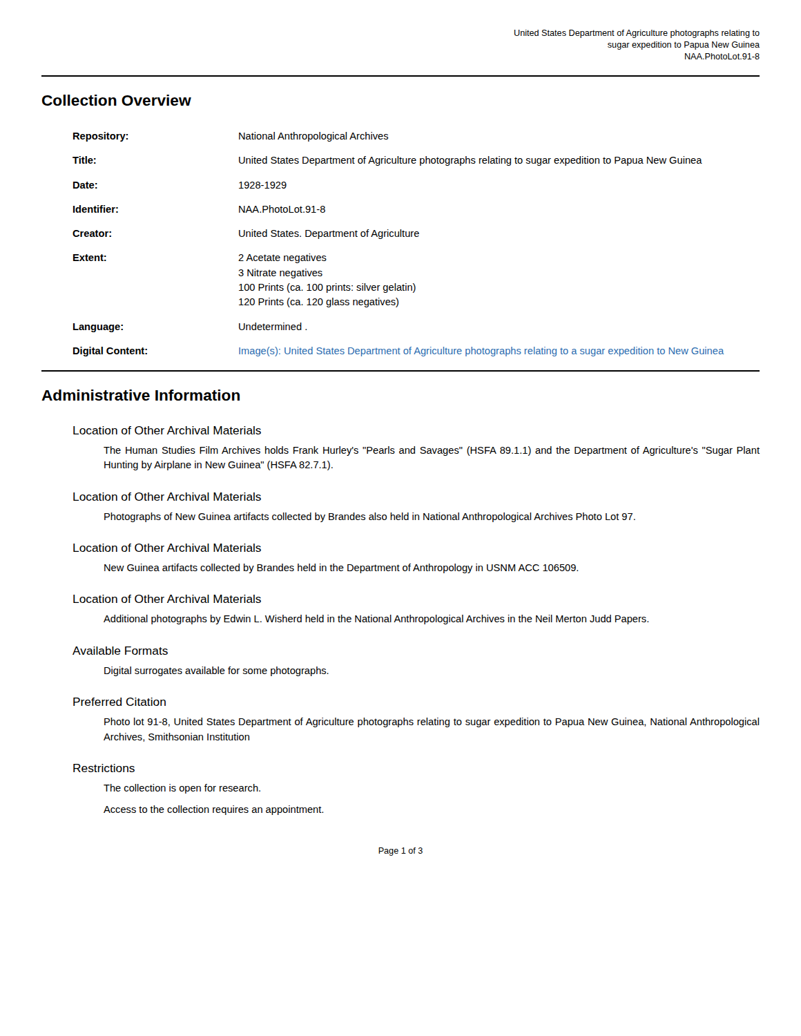United States Department of Agriculture photographs relating to
sugar expedition to Papua New Guinea
NAA.PhotoLot.91-8
Collection Overview
| Repository: | National Anthropological Archives |
| Title: | United States Department of Agriculture photographs relating to sugar expedition to Papua New Guinea |
| Date: | 1928-1929 |
| Identifier: | NAA.PhotoLot.91-8 |
| Creator: | United States. Department of Agriculture |
| Extent: | 2 Acetate negatives 3 Nitrate negatives 100 Prints (ca. 100 prints: silver gelatin) 120 Prints (ca. 120 glass negatives) |
| Language: | Undetermined . |
| Digital Content: | Image(s): United States Department of Agriculture photographs relating to a sugar expedition to New Guinea |
Administrative Information
Location of Other Archival Materials
The Human Studies Film Archives holds Frank Hurley's "Pearls and Savages" (HSFA 89.1.1) and the Department of Agriculture's "Sugar Plant Hunting by Airplane in New Guinea" (HSFA 82.7.1).
Location of Other Archival Materials
Photographs of New Guinea artifacts collected by Brandes also held in National Anthropological Archives Photo Lot 97.
Location of Other Archival Materials
New Guinea artifacts collected by Brandes held in the Department of Anthropology in USNM ACC 106509.
Location of Other Archival Materials
Additional photographs by Edwin L. Wisherd held in the National Anthropological Archives in the Neil Merton Judd Papers.
Available Formats
Digital surrogates available for some photographs.
Preferred Citation
Photo lot 91-8, United States Department of Agriculture photographs relating to sugar expedition to Papua New Guinea, National Anthropological Archives, Smithsonian Institution
Restrictions
The collection is open for research.
Access to the collection requires an appointment.
Page 1 of 3